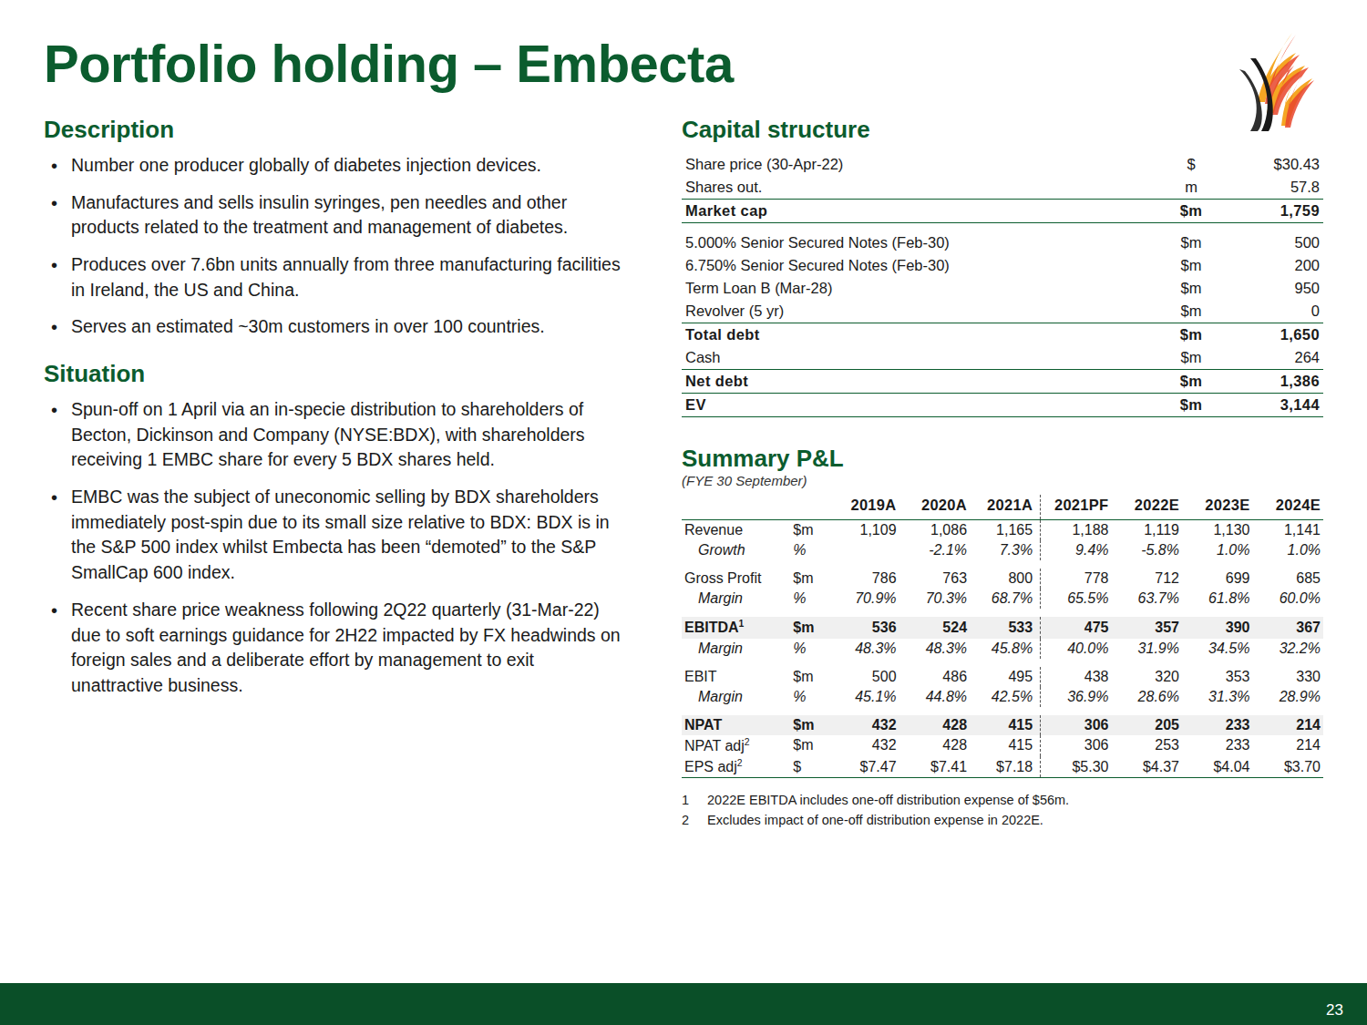Portfolio holding – Embecta
Description
Number one producer globally of diabetes injection devices.
Manufactures and sells insulin syringes, pen needles and other products related to the treatment and management of diabetes.
Produces over 7.6bn units annually from three manufacturing facilities in Ireland, the US and China.
Serves an estimated ~30m customers in over 100 countries.
Situation
Spun-off on 1 April via an in-specie distribution to shareholders of Becton, Dickinson and Company (NYSE:BDX), with shareholders receiving 1 EMBC share for every 5 BDX shares held.
EMBC was the subject of uneconomic selling by BDX shareholders immediately post-spin due to its small size relative to BDX: BDX is in the S&P 500 index whilst Embecta has been “demoted” to the S&P SmallCap 600 index.
Recent share price weakness following 2Q22 quarterly (31-Mar-22) due to soft earnings guidance for 2H22 impacted by FX headwinds on foreign sales and a deliberate effort by management to exit unattractive business.
Capital structure
| Share price (30-Apr-22) | $ | $30.43 |
| Shares out. | m | 57.8 |
| Market cap | $m | 1,759 |
| 5.000% Senior Secured Notes (Feb-30) | $m | 500 |
| 6.750% Senior Secured Notes (Feb-30) | $m | 200 |
| Term Loan B (Mar-28) | $m | 950 |
| Revolver (5 yr) | $m | 0 |
| Total debt | $m | 1,650 |
| Cash | $m | 264 |
| Net debt | $m | 1,386 |
| EV | $m | 3,144 |
Summary P&L
(FYE 30 September)
| | | 2019A | 2020A | 2021A | 2021PF | 2022E | 2023E | 2024E |
| --- | --- | --- | --- | --- | --- | --- | --- | --- |
| Revenue | $m | 1,109 | 1,086 | 1,165 | 1,188 | 1,119 | 1,130 | 1,141 |
| Growth | % | | -2.1% | 7.3% | 9.4% | -5.8% | 1.0% | 1.0% |
| Gross Profit | $m | 786 | 763 | 800 | 778 | 712 | 699 | 685 |
| Margin | % | 70.9% | 70.3% | 68.7% | 65.5% | 63.7% | 61.8% | 60.0% |
| EBITDA 1 | $m | 536 | 524 | 533 | 475 | 357 | 390 | 367 |
| Margin | % | 48.3% | 48.3% | 45.8% | 40.0% | 31.9% | 34.5% | 32.2% |
| EBIT | $m | 500 | 486 | 495 | 438 | 320 | 353 | 330 |
| Margin | % | 45.1% | 44.8% | 42.5% | 36.9% | 28.6% | 31.3% | 28.9% |
| NPAT | $m | 432 | 428 | 415 | 306 | 205 | 233 | 214 |
| NPAT adj 2 | $m | 432 | 428 | 415 | 306 | 253 | 233 | 214 |
| EPS adj 2 | $ | $7.47 | $7.41 | $7.18 | $5.30 | $4.37 | $4.04 | $3.70 |
12022E EBITDA includes one-off distribution expense of $56m.
2 Excludes impact of one-off distribution expense in 2022E.
23